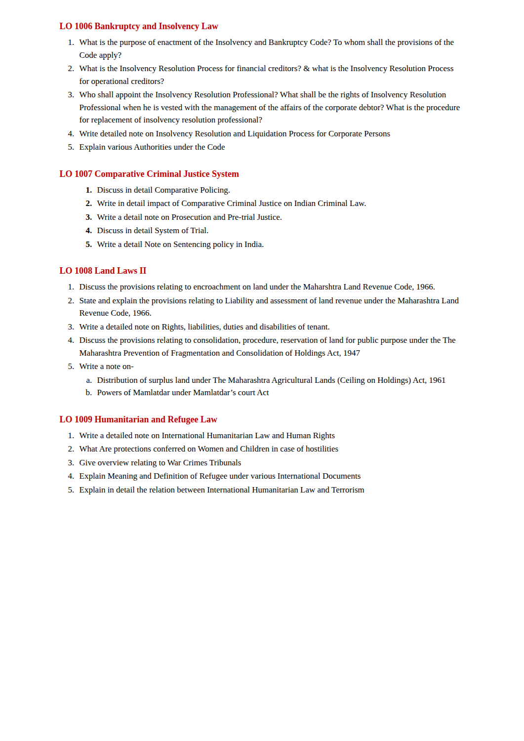LO 1006 Bankruptcy and Insolvency Law
What is the purpose of enactment of the Insolvency and Bankruptcy Code? To whom shall the provisions of the Code apply?
What is the Insolvency Resolution Process for financial creditors? & what is the Insolvency Resolution Process for operational creditors?
Who shall appoint the Insolvency Resolution Professional? What shall be the rights of Insolvency Resolution Professional when he is vested with the management of the affairs of the corporate debtor? What is the procedure for replacement of insolvency resolution professional?
Write detailed note on Insolvency Resolution and Liquidation Process for Corporate Persons
Explain various Authorities under the Code
LO 1007 Comparative Criminal Justice System
Discuss in detail Comparative Policing.
Write in detail impact of Comparative Criminal Justice on Indian Criminal Law.
Write a detail note on Prosecution and Pre-trial Justice.
Discuss in detail System of Trial.
Write a detail Note on Sentencing policy in India.
LO 1008 Land Laws II
Discuss the provisions relating to encroachment on land under the Maharshtra Land Revenue Code, 1966.
State and explain the provisions relating to Liability and assessment of land revenue under the Maharashtra Land Revenue Code, 1966.
Write a detailed note on Rights, liabilities, duties and disabilities of tenant.
Discuss the provisions relating to consolidation, procedure, reservation of land for public purpose under the The Maharashtra Prevention of Fragmentation and Consolidation of Holdings Act, 1947
Write a note on-
Distribution of surplus land under The Maharashtra Agricultural Lands (Ceiling on Holdings) Act, 1961
Powers of Mamlatdar under Mamlatdar’s court Act
LO 1009 Humanitarian and Refugee Law
Write a detailed note on International Humanitarian Law and Human Rights
What Are protections conferred on Women and Children in case of hostilities
Give overview relating to War Crimes Tribunals
Explain Meaning and Definition of Refugee under various International Documents
Explain in detail the relation between International Humanitarian Law and Terrorism